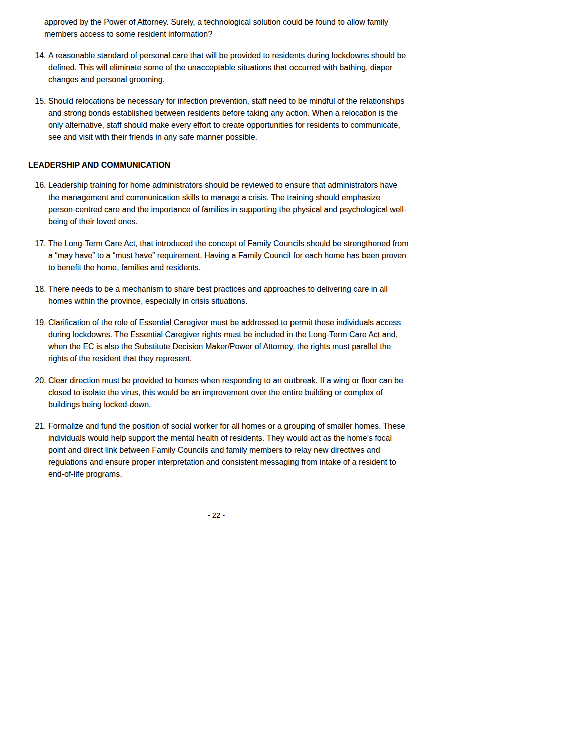approved by the Power of Attorney. Surely, a technological solution could be found to allow family members access to some resident information?
A reasonable standard of personal care that will be provided to residents during lockdowns should be defined. This will eliminate some of the unacceptable situations that occurred with bathing, diaper changes and personal grooming.
Should relocations be necessary for infection prevention, staff need to be mindful of the relationships and strong bonds established between residents before taking any action. When a relocation is the only alternative, staff should make every effort to create opportunities for residents to communicate, see and visit with their friends in any safe manner possible.
LEADERSHIP AND COMMUNICATION
Leadership training for home administrators should be reviewed to ensure that administrators have the management and communication skills to manage a crisis. The training should emphasize person-centred care and the importance of families in supporting the physical and psychological well-being of their loved ones.
The Long-Term Care Act, that introduced the concept of Family Councils should be strengthened from a “may have” to a “must have” requirement. Having a Family Council for each home has been proven to benefit the home, families and residents.
There needs to be a mechanism to share best practices and approaches to delivering care in all homes within the province, especially in crisis situations.
Clarification of the role of Essential Caregiver must be addressed to permit these individuals access during lockdowns. The Essential Caregiver rights must be included in the Long-Term Care Act and, when the EC is also the Substitute Decision Maker/Power of Attorney, the rights must parallel the rights of the resident that they represent.
Clear direction must be provided to homes when responding to an outbreak. If a wing or floor can be closed to isolate the virus, this would be an improvement over the entire building or complex of buildings being locked-down.
Formalize and fund the position of social worker for all homes or a grouping of smaller homes. These individuals would help support the mental health of residents. They would act as the home’s focal point and direct link between Family Councils and family members to relay new directives and regulations and ensure proper interpretation and consistent messaging from intake of a resident to end-of-life programs.
- 22 -